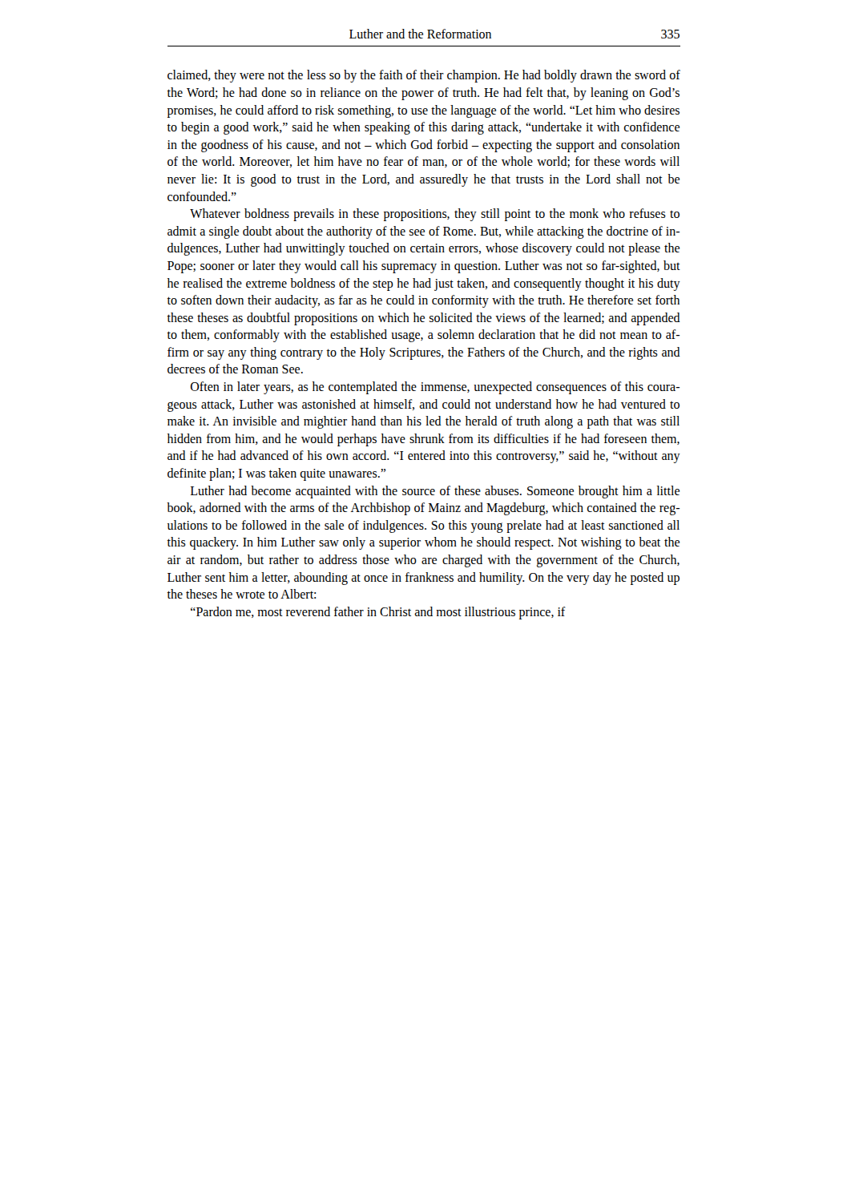Luther and the Reformation 335
claimed, they were not the less so by the faith of their champion. He had boldly drawn the sword of the Word; he had done so in reliance on the power of truth. He had felt that, by leaning on God’s promises, he could afford to risk something, to use the language of the world. “Let him who desires to begin a good work,” said he when speaking of this daring attack, “undertake it with confidence in the goodness of his cause, and not – which God forbid – expecting the support and consolation of the world. Moreover, let him have no fear of man, or of the whole world; for these words will never lie: It is good to trust in the Lord, and assuredly he that trusts in the Lord shall not be confounded.”
Whatever boldness prevails in these propositions, they still point to the monk who refuses to admit a single doubt about the authority of the see of Rome. But, while attacking the doctrine of indulgences, Luther had unwittingly touched on certain errors, whose discovery could not please the Pope; sooner or later they would call his supremacy in question. Luther was not so far-sighted, but he realised the extreme boldness of the step he had just taken, and consequently thought it his duty to soften down their audacity, as far as he could in conformity with the truth. He therefore set forth these theses as doubtful propositions on which he solicited the views of the learned; and appended to them, conformably with the established usage, a solemn declaration that he did not mean to affirm or say any thing contrary to the Holy Scriptures, the Fathers of the Church, and the rights and decrees of the Roman See.
Often in later years, as he contemplated the immense, unexpected consequences of this courageous attack, Luther was astonished at himself, and could not understand how he had ventured to make it. An invisible and mightier hand than his led the herald of truth along a path that was still hidden from him, and he would perhaps have shrunk from its difficulties if he had foreseen them, and if he had advanced of his own accord. “I entered into this controversy,” said he, “without any definite plan; I was taken quite unawares.”
Luther had become acquainted with the source of these abuses. Someone brought him a little book, adorned with the arms of the Archbishop of Mainz and Magdeburg, which contained the regulations to be followed in the sale of indulgences. So this young prelate had at least sanctioned all this quackery. In him Luther saw only a superior whom he should respect. Not wishing to beat the air at random, but rather to address those who are charged with the government of the Church, Luther sent him a letter, abounding at once in frankness and humility. On the very day he posted up the theses he wrote to Albert:
“Pardon me, most reverend father in Christ and most illustrious prince, if